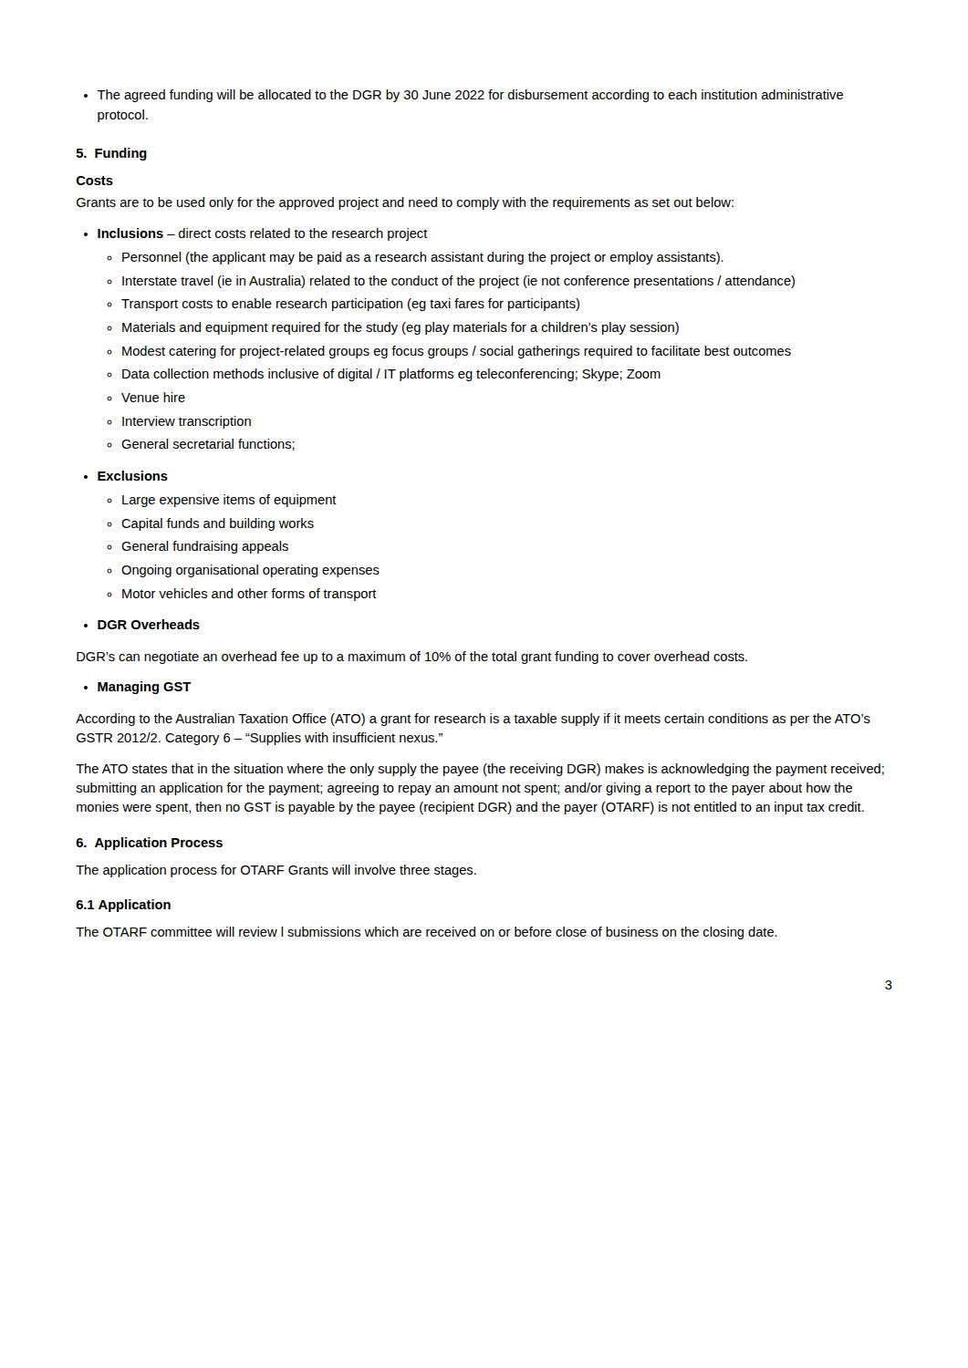The agreed funding will be allocated to the DGR by 30 June 2022 for disbursement according to each institution administrative protocol.
5. Funding
Costs
Grants are to be used only for the approved project and need to comply with the requirements as set out below:
Inclusions – direct costs related to the research project
Personnel (the applicant may be paid as a research assistant during the project or employ assistants).
Interstate travel (ie in Australia) related to the conduct of the project (ie not conference presentations / attendance)
Transport costs to enable research participation (eg taxi fares for participants)
Materials and equipment required for the study (eg play materials for a children’s play session)
Modest catering for project-related groups eg focus groups / social gatherings required to facilitate best outcomes
Data collection methods inclusive of digital / IT platforms eg teleconferencing; Skype; Zoom
Venue hire
Interview transcription
General secretarial functions;
Exclusions
Large expensive items of equipment
Capital funds and building works
General fundraising appeals
Ongoing organisational operating expenses
Motor vehicles and other forms of transport
DGR Overheads
DGR’s can negotiate an overhead fee up to a maximum of 10% of the total grant funding to cover overhead costs.
Managing GST
According to the Australian Taxation Office (ATO) a grant for research is a taxable supply if it meets certain conditions as per the ATO’s GSTR 2012/2. Category 6 – “Supplies with insufficient nexus.”
The ATO states that in the situation where the only supply the payee (the receiving DGR) makes is acknowledging the payment received; submitting an application for the payment; agreeing to repay an amount not spent; and/or giving a report to the payer about how the monies were spent, then no GST is payable by the payee (recipient DGR) and the payer (OTARF) is not entitled to an input tax credit.
6. Application Process
The application process for OTARF Grants will involve three stages.
6.1 Application
The OTARF committee will review l submissions which are received on or before close of business on the closing date.
3